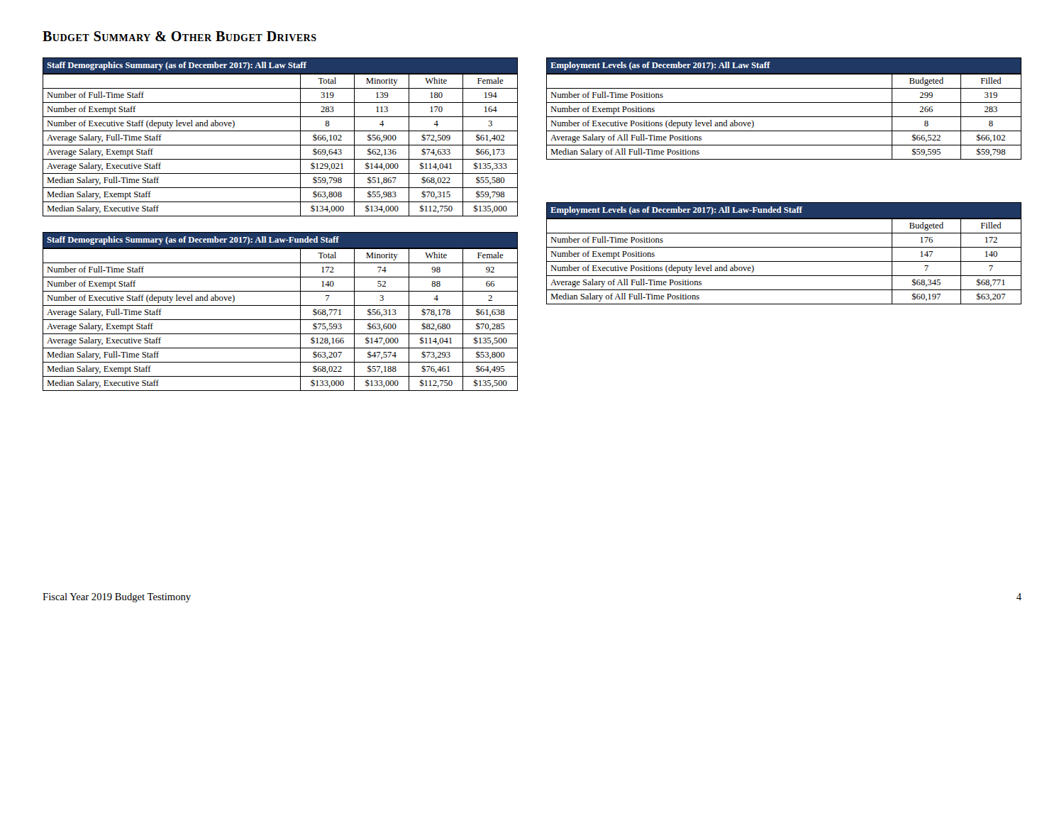Budget Summary & Other Budget Drivers
Staff Demographics Summary (as of December 2017): All Law Staff
| | Total | Minority | White | Female |
| --- | --- | --- | --- | --- |
| Number of Full-Time Staff | 319 | 139 | 180 | 194 |
| Number of Exempt Staff | 283 | 113 | 170 | 164 |
| Number of Executive Staff (deputy level and above) | 8 | 4 | 4 | 3 |
| Average Salary, Full-Time Staff | $66,102 | $56,900 | $72,509 | $61,402 |
| Average Salary, Exempt Staff | $69,643 | $62,136 | $74,633 | $66,173 |
| Average Salary, Executive Staff | $129,021 | $144,000 | $114,041 | $135,333 |
| Median Salary, Full-Time Staff | $59,798 | $51,867 | $68,022 | $55,580 |
| Median Salary, Exempt Staff | $63,808 | $55,983 | $70,315 | $59,798 |
| Median Salary, Executive Staff | $134,000 | $134,000 | $112,750 | $135,000 |
Staff Demographics Summary (as of December 2017): All Law-Funded Staff
| | Total | Minority | White | Female |
| --- | --- | --- | --- | --- |
| Number of Full-Time Staff | 172 | 74 | 98 | 92 |
| Number of Exempt Staff | 140 | 52 | 88 | 66 |
| Number of Executive Staff (deputy level and above) | 7 | 3 | 4 | 2 |
| Average Salary, Full-Time Staff | $68,771 | $56,313 | $78,178 | $61,638 |
| Average Salary, Exempt Staff | $75,593 | $63,600 | $82,680 | $70,285 |
| Average Salary, Executive Staff | $128,166 | $147,000 | $114,041 | $135,500 |
| Median Salary, Full-Time Staff | $63,207 | $47,574 | $73,293 | $53,800 |
| Median Salary, Exempt Staff | $68,022 | $57,188 | $76,461 | $64,495 |
| Median Salary, Executive Staff | $133,000 | $133,000 | $112,750 | $135,500 |
Employment Levels (as of December 2017): All Law Staff
| | Budgeted | Filled |
| --- | --- | --- |
| Number of Full-Time Positions | 299 | 319 |
| Number of Exempt Positions | 266 | 283 |
| Number of Executive Positions (deputy level and above) | 8 | 8 |
| Average Salary of All Full-Time Positions | $66,522 | $66,102 |
| Median Salary of All Full-Time Positions | $59,595 | $59,798 |
Employment Levels (as of December 2017): All Law-Funded Staff
| | Budgeted | Filled |
| --- | --- | --- |
| Number of Full-Time Positions | 176 | 172 |
| Number of Exempt Positions | 147 | 140 |
| Number of Executive Positions (deputy level and above) | 7 | 7 |
| Average Salary of All Full-Time Positions | $68,345 | $68,771 |
| Median Salary of All Full-Time Positions | $60,197 | $63,207 |
Fiscal Year 2019 Budget Testimony 4